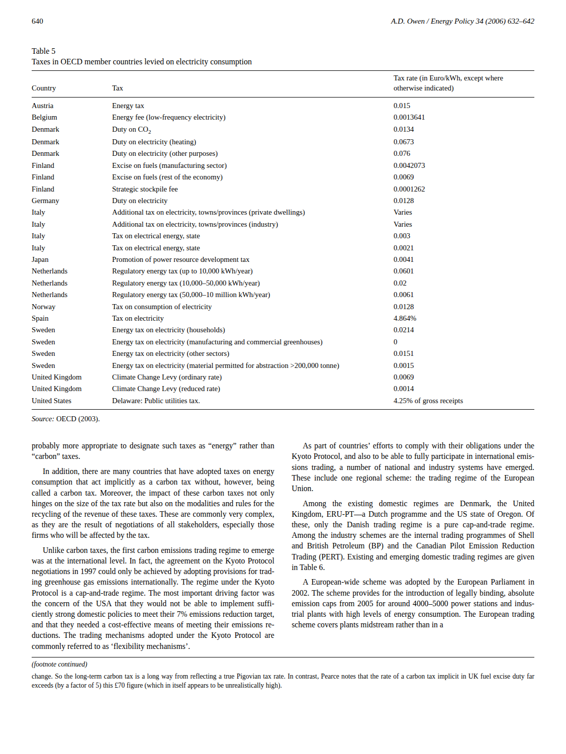640 A.D. Owen / Energy Policy 34 (2006) 632–642
Table 5 Taxes in OECD member countries levied on electricity consumption
| Country | Tax | Tax rate (in Euro/kWh, except where otherwise indicated) |
| --- | --- | --- |
| Austria | Energy tax | 0.015 |
| Belgium | Energy fee (low-frequency electricity) | 0.0013641 |
| Denmark | Duty on CO 2 | 0.0134 |
| Denmark | Duty on electricity (heating) | 0.0673 |
| Denmark | Duty on electricity (other purposes) | 0.076 |
| Finland | Excise on fuels (manufacturing sector) | 0.0042073 |
| Finland | Excise on fuels (rest of the economy) | 0.0069 |
| Finland | Strategic stockpile fee | 0.0001262 |
| Germany | Duty on electricity | 0.0128 |
| Italy | Additional tax on electricity, towns/provinces (private dwellings) | Varies |
| Italy | Additional tax on electricity, towns/provinces (industry) | Varies |
| Italy | Tax on electrical energy, state | 0.003 |
| Italy | Tax on electrical energy, state | 0.0021 |
| Japan | Promotion of power resource development tax | 0.0041 |
| Netherlands | Regulatory energy tax (up to 10,000 kWh/year) | 0.0601 |
| Netherlands | Regulatory energy tax (10,000–50,000 kWh/year) | 0.02 |
| Netherlands | Regulatory energy tax (50,000–10 million kWh/year) | 0.0061 |
| Norway | Tax on consumption of electricity | 0.0128 |
| Spain | Tax on electricity | 4.864% |
| Sweden | Energy tax on electricity (households) | 0.0214 |
| Sweden | Energy tax on electricity (manufacturing and commercial greenhouses) | 0 |
| Sweden | Energy tax on electricity (other sectors) | 0.0151 |
| Sweden | Energy tax on electricity (material permitted for abstraction >200,000 tonne) | 0.0015 |
| United Kingdom | Climate Change Levy (ordinary rate) | 0.0069 |
| United Kingdom | Climate Change Levy (reduced rate) | 0.0014 |
| United States | Delaware: Public utilities tax. | 4.25% of gross receipts |
Source: OECD (2003).
probably more appropriate to designate such taxes as “energy” rather than “carbon” taxes.
In addition, there are many countries that have adopted taxes on energy consumption that act implicitly as a carbon tax without, however, being called a carbon tax. Moreover, the impact of these carbon taxes not only hinges on the size of the tax rate but also on the modalities and rules for the recycling of the revenue of these taxes. These are commonly very complex, as they are the result of negotiations of all stakeholders, especially those firms who will be affected by the tax.
Unlike carbon taxes, the first carbon emissions trading regime to emerge was at the international level. In fact, the agreement on the Kyoto Protocol negotiations in 1997 could only be achieved by adopting provisions for trading greenhouse gas emissions internationally. The regime under the Kyoto Protocol is a cap-and-trade regime. The most important driving factor was the concern of the USA that they would not be able to implement sufficiently strong domestic policies to meet their 7% emissions reduction target, and that they needed a cost-effective means of meeting their emissions reductions. The trading mechanisms adopted under the Kyoto Protocol are commonly referred to as ‘flexibility mechanisms’.
As part of countries’ efforts to comply with their obligations under the Kyoto Protocol, and also to be able to fully participate in international emissions trading, a number of national and industry systems have emerged. These include one regional scheme: the trading regime of the European Union.
Among the existing domestic regimes are Denmark, the United Kingdom, ERU-PT—a Dutch programme and the US state of Oregon. Of these, only the Danish trading regime is a pure cap-and-trade regime. Among the industry schemes are the internal trading programmes of Shell and British Petroleum (BP) and the Canadian Pilot Emission Reduction Trading (PERT). Existing and emerging domestic trading regimes are given in Table 6.
A European-wide scheme was adopted by the European Parliament in 2002. The scheme provides for the introduction of legally binding, absolute emission caps from 2005 for around 4000–5000 power stations and industrial plants with high levels of energy consumption. The European trading scheme covers plants midstream rather than in a
(footnote continued)
change. So the long-term carbon tax is a long way from reflecting a true Pigovian tax rate. In contrast, Pearce notes that the rate of a carbon tax implicit in UK fuel excise duty far exceeds (by a factor of 5) this £70 figure (which in itself appears to be unrealistically high).